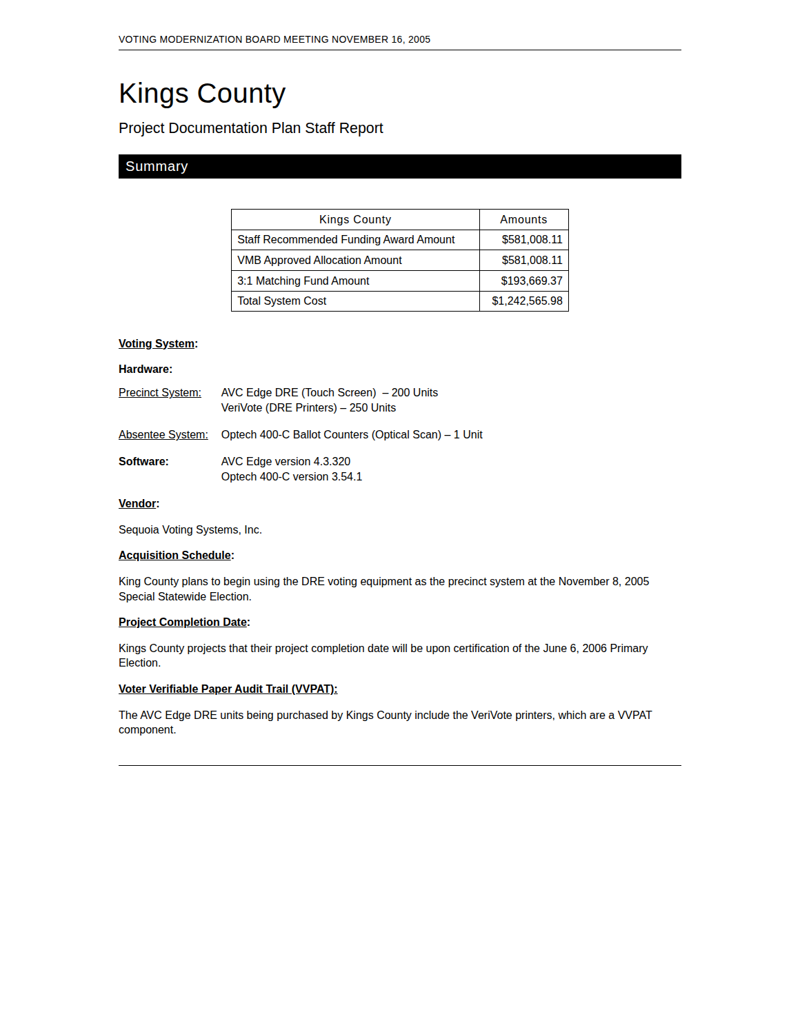VOTING MODERNIZATION BOARD MEETING NOVEMBER 16, 2005
Kings County
Project Documentation Plan Staff Report
Summary
| Kings County | Amounts |
| --- | --- |
| Staff Recommended Funding Award Amount | $581,008.11 |
| VMB Approved Allocation Amount | $581,008.11 |
| 3:1 Matching Fund Amount | $193,669.37 |
| Total System Cost | $1,242,565.98 |
Voting System:
Hardware:
Precinct System: AVC Edge DRE (Touch Screen) – 200 Units
VeriVote (DRE Printers) – 250 Units
Absentee System: Optech 400-C Ballot Counters (Optical Scan) – 1 Unit
Software: AVC Edge version 4.3.320
Optech 400-C version 3.54.1
Vendor:
Sequoia Voting Systems, Inc.
Acquisition Schedule:
King County plans to begin using the DRE voting equipment as the precinct system at the November 8, 2005 Special Statewide Election.
Project Completion Date:
Kings County projects that their project completion date will be upon certification of the June 6, 2006 Primary Election.
Voter Verifiable Paper Audit Trail (VVPAT):
The AVC Edge DRE units being purchased by Kings County include the VeriVote printers, which are a VVPAT component.